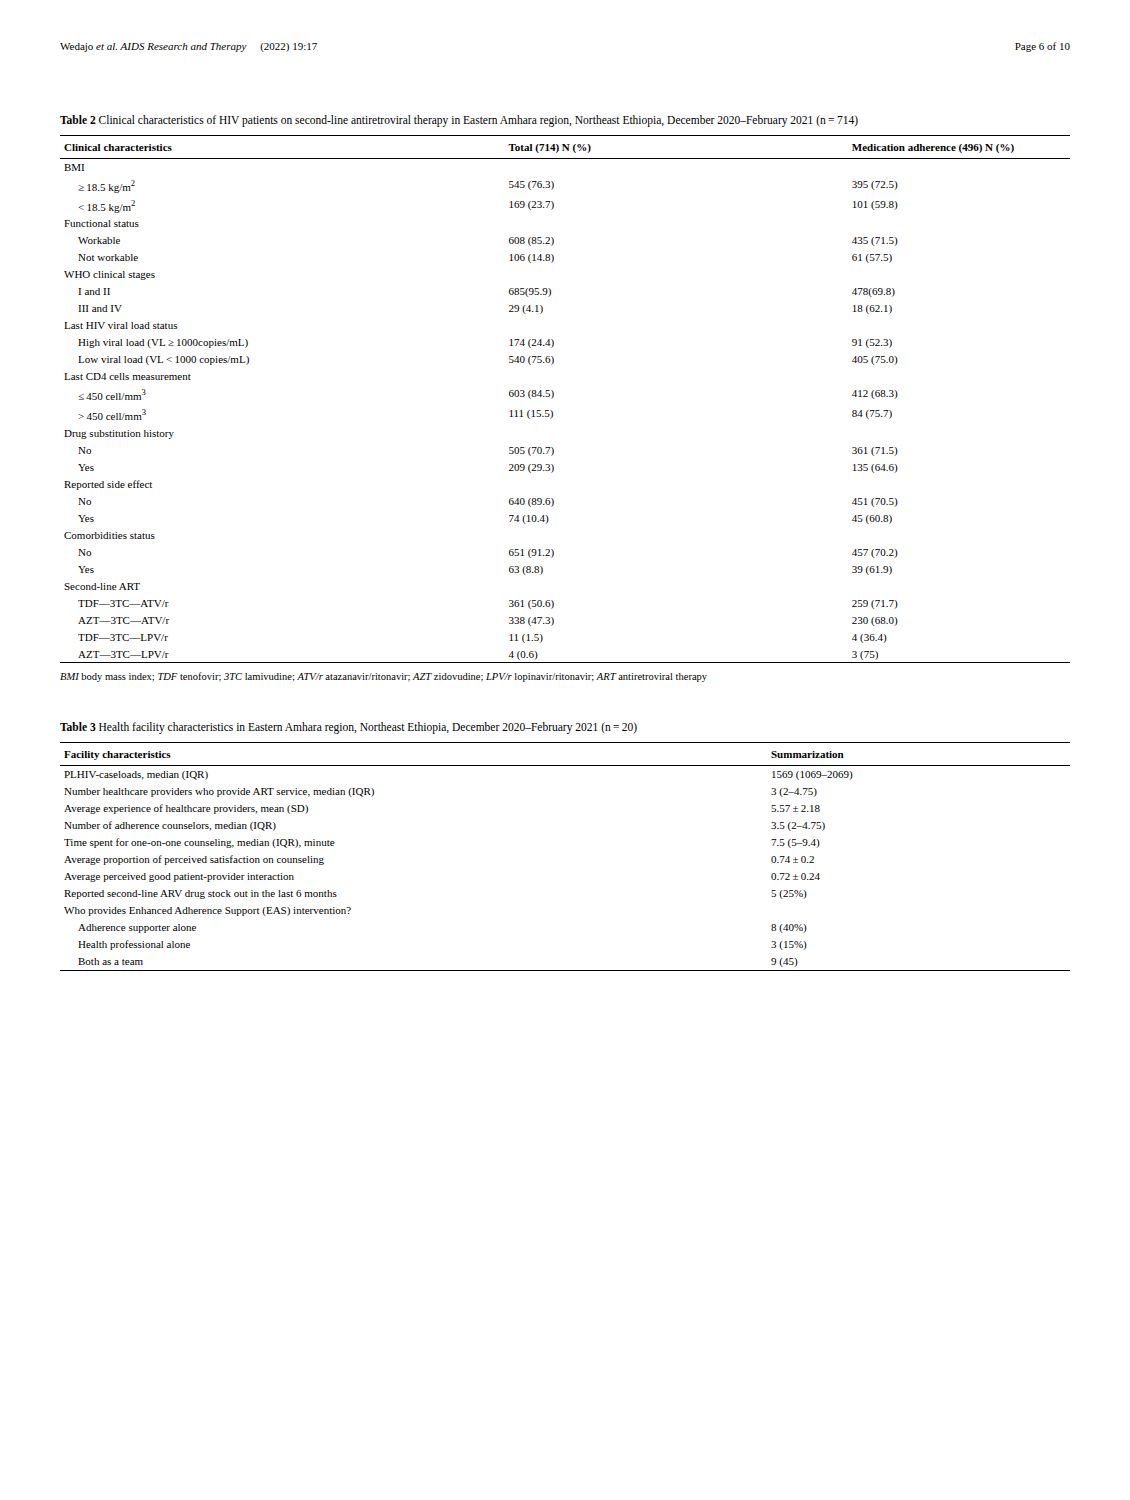Wedajo et al. AIDS Research and Therapy (2022) 19:17
Page 6 of 10
Table 2 Clinical characteristics of HIV patients on second-line antiretroviral therapy in Eastern Amhara region, Northeast Ethiopia, December 2020–February 2021 (n = 714)
| Clinical characteristics | Total (714) N (%) | Medication adherence (496) N (%) |
| --- | --- | --- |
| BMI | | |
| ≥ 18.5 kg/m 2 | 545 (76.3) | 395 (72.5) |
| < 18.5 kg/m 2 | 169 (23.7) | 101 (59.8) |
| Functional status | | |
| Workable | 608 (85.2) | 435 (71.5) |
| Not workable | 106 (14.8) | 61 (57.5) |
| WHO clinical stages | | |
| I and II | 685(95.9) | 478(69.8) |
| III and IV | 29 (4.1) | 18 (62.1) |
| Last HIV viral load status | | |
| High viral load (VL ≥ 1000copies/mL) | 174 (24.4) | 91 (52.3) |
| Low viral load (VL < 1000 copies/mL) | 540 (75.6) | 405 (75.0) |
| Last CD4 cells measurement | | |
| ≤ 450 cell/mm 3 | 603 (84.5) | 412 (68.3) |
| > 450 cell/mm 3 | 111 (15.5) | 84 (75.7) |
| Drug substitution history | | |
| No | 505 (70.7) | 361 (71.5) |
| Yes | 209 (29.3) | 135 (64.6) |
| Reported side effect | | |
| No | 640 (89.6) | 451 (70.5) |
| Yes | 74 (10.4) | 45 (60.8) |
| Comorbidities status | | |
| No | 651 (91.2) | 457 (70.2) |
| Yes | 63 (8.8) | 39 (61.9) |
| Second-line ART | | |
| TDF—3TC—ATV/r | 361 (50.6) | 259 (71.7) |
| AZT—3TC—ATV/r | 338 (47.3) | 230 (68.0) |
| TDF—3TC—LPV/r | 11 (1.5) | 4 (36.4) |
| AZT—3TC—LPV/r | 4 (0.6) | 3 (75) |
BMI body mass index; TDF tenofovir; 3TC lamivudine; ATV/r atazanavir/ritonavir; AZT zidovudine; LPV/r lopinavir/ritonavir; ART antiretroviral therapy
Table 3 Health facility characteristics in Eastern Amhara region, Northeast Ethiopia, December 2020–February 2021 (n = 20)
| Facility characteristics | Summarization |
| --- | --- |
| PLHIV-caseloads, median (IQR) | 1569 (1069–2069) |
| Number healthcare providers who provide ART service, median (IQR) | 3 (2–4.75) |
| Average experience of healthcare providers, mean (SD) | 5.57 ± 2.18 |
| Number of adherence counselors, median (IQR) | 3.5 (2–4.75) |
| Time spent for one-on-one counseling, median (IQR), minute | 7.5 (5–9.4) |
| Average proportion of perceived satisfaction on counseling | 0.74 ± 0.2 |
| Average perceived good patient-provider interaction | 0.72 ± 0.24 |
| Reported second-line ARV drug stock out in the last 6 months | 5 (25%) |
| Who provides Enhanced Adherence Support (EAS) intervention? | |
| Adherence supporter alone | 8 (40%) |
| Health professional alone | 3 (15%) |
| Both as a team | 9 (45) |